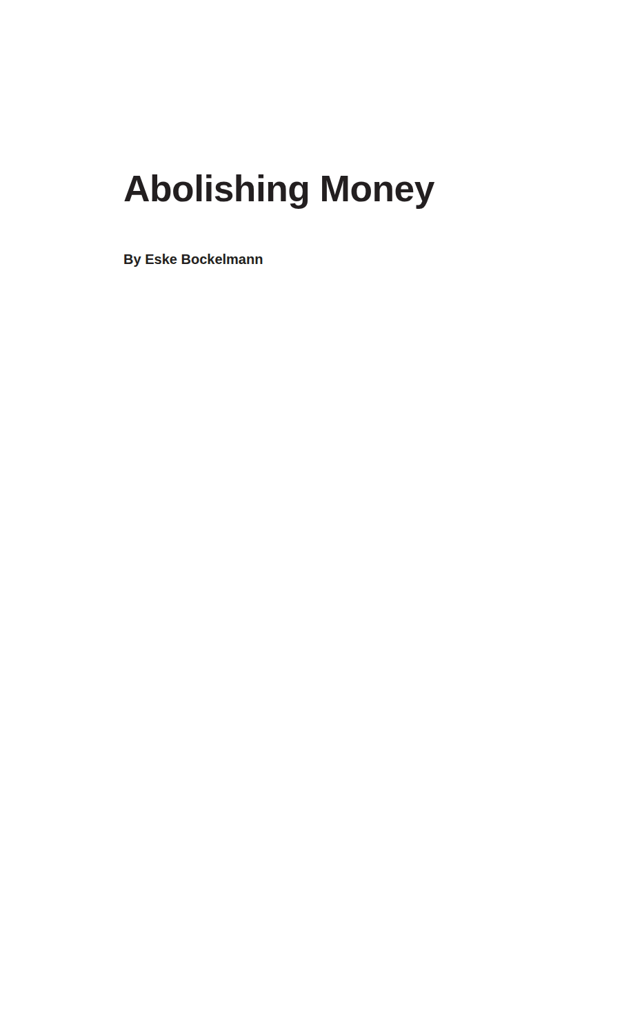Abolishing Money
By Eske Bockelmann